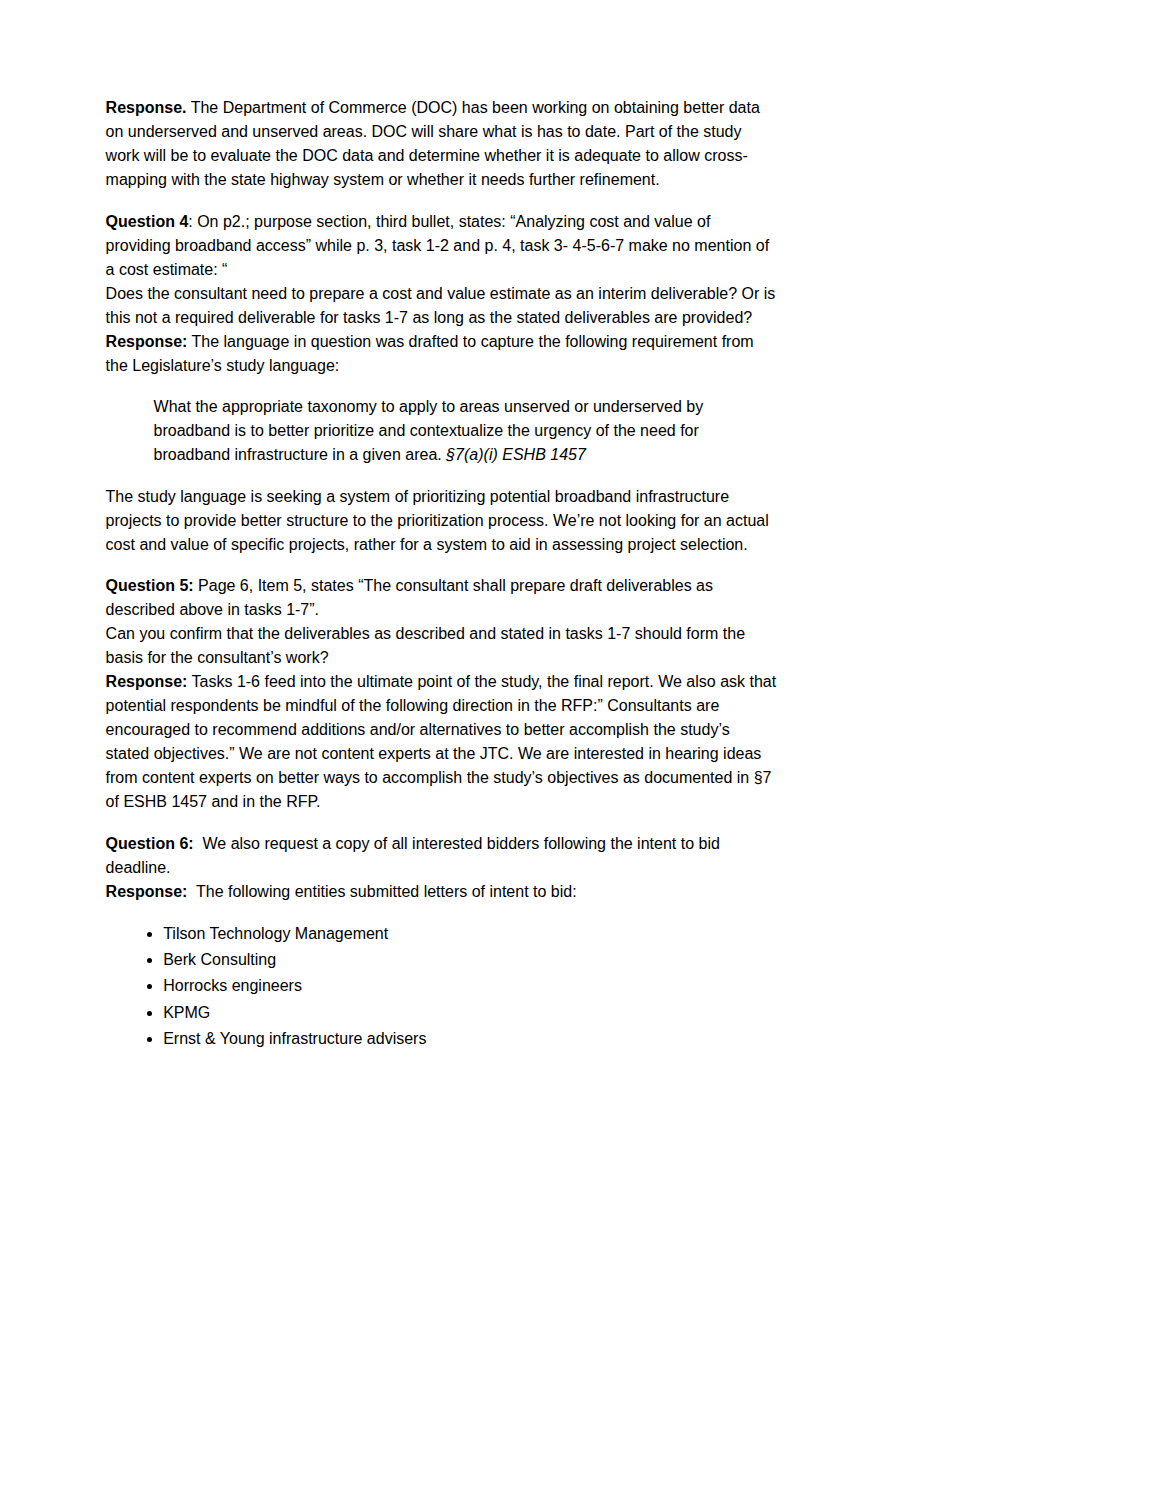Response. The Department of Commerce (DOC) has been working on obtaining better data on underserved and unserved areas. DOC will share what is has to date. Part of the study work will be to evaluate the DOC data and determine whether it is adequate to allow cross-mapping with the state highway system or whether it needs further refinement.
Question 4: On p2.; purpose section, third bullet, states: “Analyzing cost and value of providing broadband access” while p. 3, task 1-2 and p. 4, task 3- 4-5-6-7 make no mention of a cost estimate: “
Does the consultant need to prepare a cost and value estimate as an interim deliverable? Or is this not a required deliverable for tasks 1-7 as long as the stated deliverables are provided?
Response: The language in question was drafted to capture the following requirement from the Legislature’s study language:
What the appropriate taxonomy to apply to areas unserved or underserved by broadband is to better prioritize and contextualize the urgency of the need for broadband infrastructure in a given area. §7(a)(i) ESHB 1457
The study language is seeking a system of prioritizing potential broadband infrastructure projects to provide better structure to the prioritization process. We’re not looking for an actual cost and value of specific projects, rather for a system to aid in assessing project selection.
Question 5: Page 6, Item 5, states “The consultant shall prepare draft deliverables as described above in tasks 1-7”.
Can you confirm that the deliverables as described and stated in tasks 1-7 should form the basis for the consultant’s work?
Response: Tasks 1-6 feed into the ultimate point of the study, the final report. We also ask that potential respondents be mindful of the following direction in the RFP:” Consultants are encouraged to recommend additions and/or alternatives to better accomplish the study’s stated objectives.” We are not content experts at the JTC. We are interested in hearing ideas from content experts on better ways to accomplish the study’s objectives as documented in §7 of ESHB 1457 and in the RFP.
Question 6: We also request a copy of all interested bidders following the intent to bid deadline.
Response: The following entities submitted letters of intent to bid:
Tilson Technology Management
Berk Consulting
Horrocks engineers
KPMG
Ernst & Young infrastructure advisers